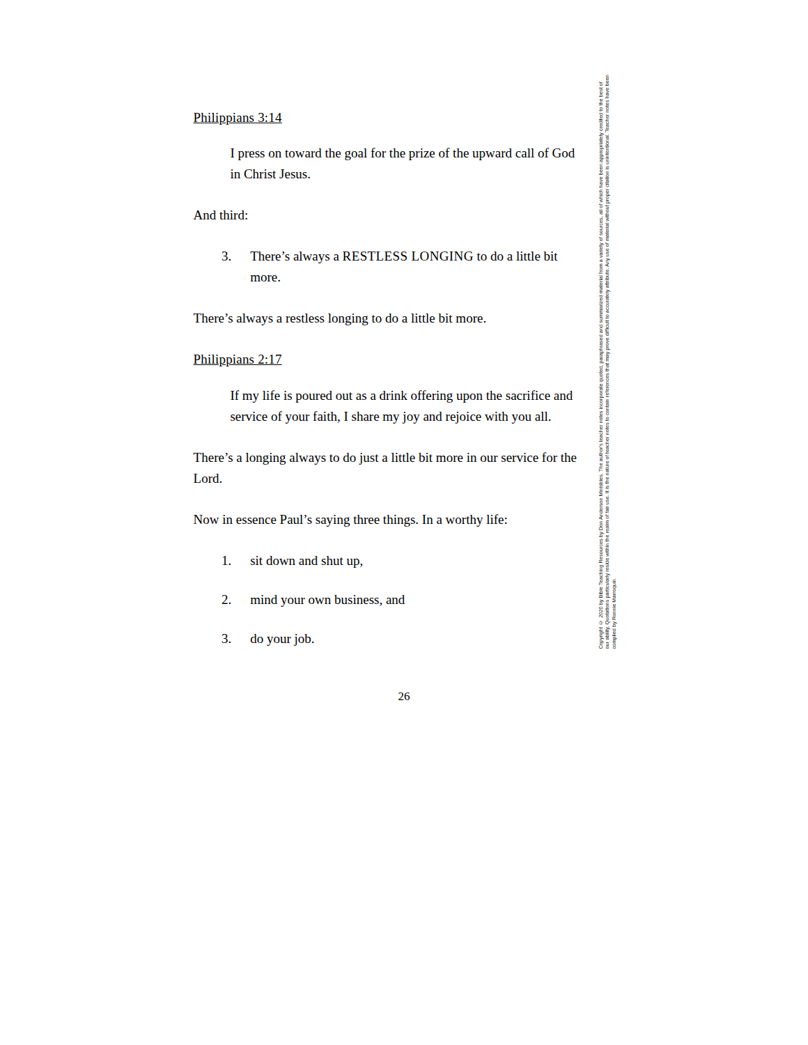Copyright © 2020 by Bible Teaching Resources by Don Anderson Ministries. The author's teacher notes incorporate quoted, paraphrased and summarized material from a variety of sources, all of which have been appropriately credited to the best of our ability. Quotations particularly reside within the realm of fair use. It is the nature of teacher notes to contain references that may prove difficult to accurately attribute. Any use of material without proper citation is unintentional. Teacher notes have been compiled by Ronnie Marroquin.
Philippians 3:14
I press on toward the goal for the prize of the upward call of God in Christ Jesus.
And third:
3. There’s always a RESTLESS LONGING to do a little bit more.
There’s always a restless longing to do a little bit more.
Philippians 2:17
If my life is poured out as a drink offering upon the sacrifice and service of your faith, I share my joy and rejoice with you all.
There’s a longing always to do just a little bit more in our service for the Lord.
Now in essence Paul’s saying three things. In a worthy life:
1. sit down and shut up,
2. mind your own business, and
3. do your job.
26